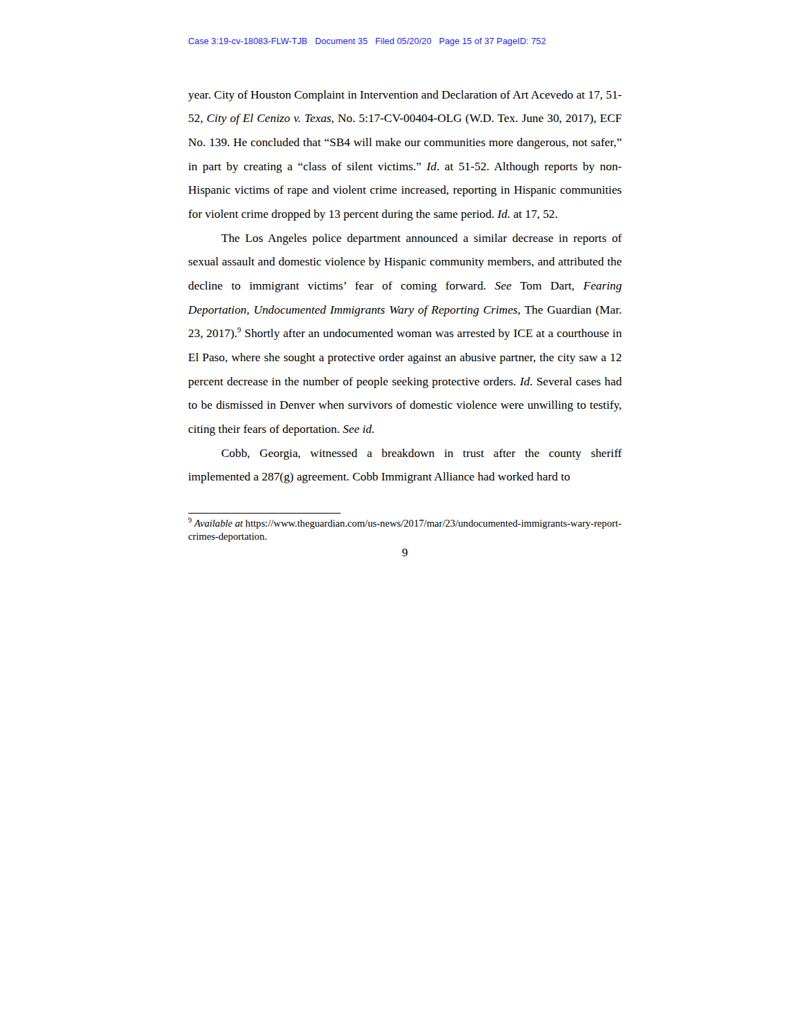Case 3:19-cv-18083-FLW-TJB Document 35 Filed 05/20/20 Page 15 of 37 PageID: 752
year. City of Houston Complaint in Intervention and Declaration of Art Acevedo at 17, 51-52, City of El Cenizo v. Texas, No. 5:17-CV-00404-OLG (W.D. Tex. June 30, 2017), ECF No. 139. He concluded that “SB4 will make our communities more dangerous, not safer,” in part by creating a “class of silent victims.” Id. at 51-52. Although reports by non-Hispanic victims of rape and violent crime increased, reporting in Hispanic communities for violent crime dropped by 13 percent during the same period. Id. at 17, 52.
The Los Angeles police department announced a similar decrease in reports of sexual assault and domestic violence by Hispanic community members, and attributed the decline to immigrant victims’ fear of coming forward. See Tom Dart, Fearing Deportation, Undocumented Immigrants Wary of Reporting Crimes, The Guardian (Mar. 23, 2017).9 Shortly after an undocumented woman was arrested by ICE at a courthouse in El Paso, where she sought a protective order against an abusive partner, the city saw a 12 percent decrease in the number of people seeking protective orders. Id. Several cases had to be dismissed in Denver when survivors of domestic violence were unwilling to testify, citing their fears of deportation. See id.
Cobb, Georgia, witnessed a breakdown in trust after the county sheriff implemented a 287(g) agreement. Cobb Immigrant Alliance had worked hard to
9 Available at https://www.theguardian.com/us-news/2017/mar/23/undocumented-immigrants-wary-report-crimes-deportation.
9